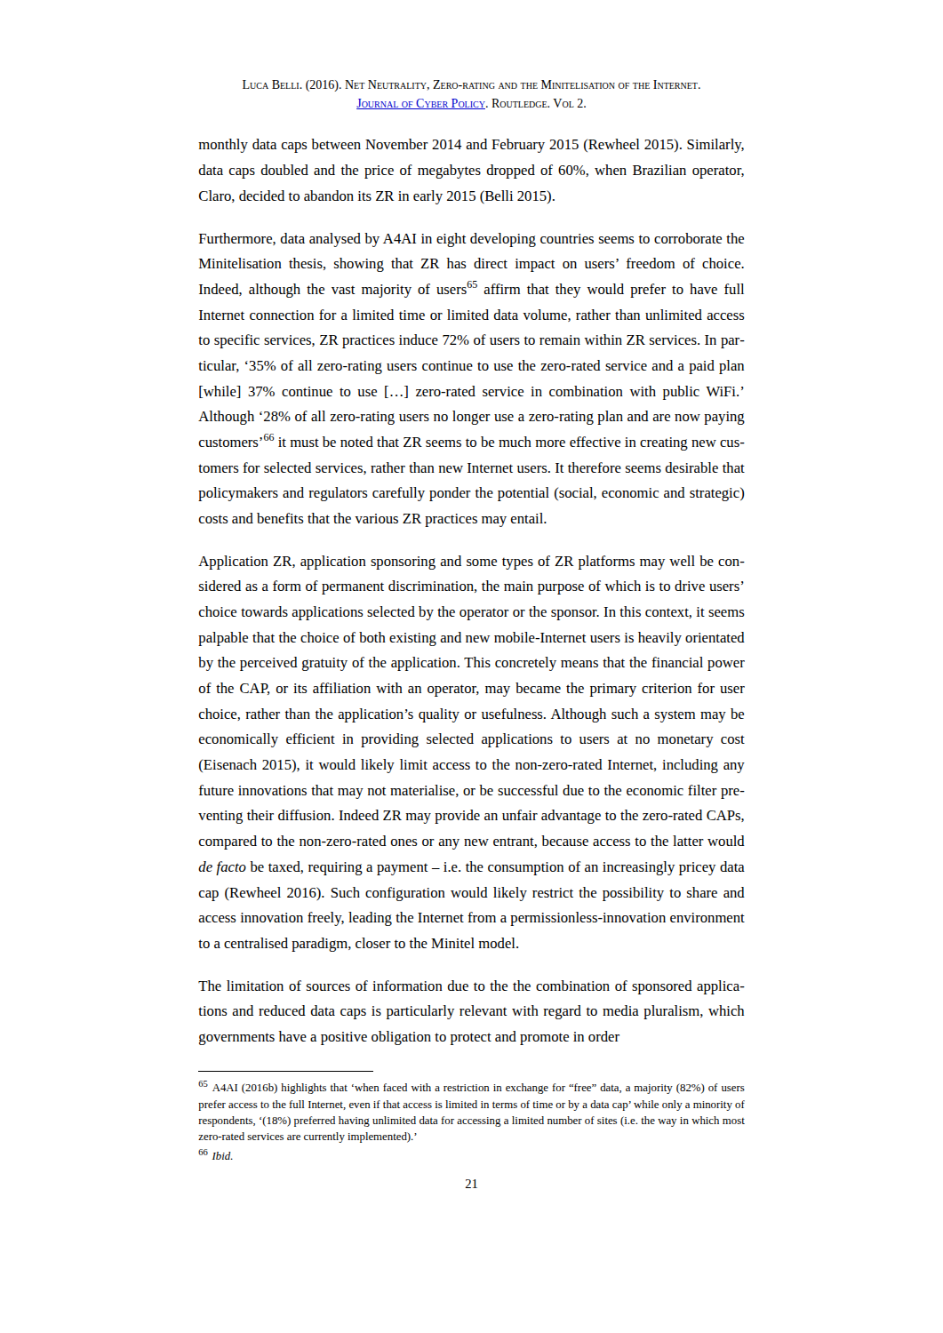Luca Belli. (2016). Net Neutrality, Zero-rating and the Minitelisation of the Internet. Journal of Cyber Policy. Routledge. Vol 2.
monthly data caps between November 2014 and February 2015 (Rewheel 2015). Similarly, data caps doubled and the price of megabytes dropped of 60%, when Brazilian operator, Claro, decided to abandon its ZR in early 2015 (Belli 2015).
Furthermore, data analysed by A4AI in eight developing countries seems to corroborate the Minitelisation thesis, showing that ZR has direct impact on users’ freedom of choice. Indeed, although the vast majority of users65 affirm that they would prefer to have full Internet connection for a limited time or limited data volume, rather than unlimited access to specific services, ZR practices induce 72% of users to remain within ZR services. In particular, ‘35% of all zero-rating users continue to use the zero-rated service and a paid plan [while] 37% continue to use […] zero-rated service in combination with public WiFi.’ Although ‘28% of all zero-rating users no longer use a zero-rating plan and are now paying customers’66 it must be noted that ZR seems to be much more effective in creating new customers for selected services, rather than new Internet users. It therefore seems desirable that policymakers and regulators carefully ponder the potential (social, economic and strategic) costs and benefits that the various ZR practices may entail.
Application ZR, application sponsoring and some types of ZR platforms may well be considered as a form of permanent discrimination, the main purpose of which is to drive users’ choice towards applications selected by the operator or the sponsor. In this context, it seems palpable that the choice of both existing and new mobile-Internet users is heavily orientated by the perceived gratuity of the application. This concretely means that the financial power of the CAP, or its affiliation with an operator, may became the primary criterion for user choice, rather than the application’s quality or usefulness. Although such a system may be economically efficient in providing selected applications to users at no monetary cost (Eisenach 2015), it would likely limit access to the non-zero-rated Internet, including any future innovations that may not materialise, or be successful due to the economic filter preventing their diffusion. Indeed ZR may provide an unfair advantage to the zero-rated CAPs, compared to the non-zero-rated ones or any new entrant, because access to the latter would de facto be taxed, requiring a payment – i.e. the consumption of an increasingly pricey data cap (Rewheel 2016). Such configuration would likely restrict the possibility to share and access innovation freely, leading the Internet from a permissionless-innovation environment to a centralised paradigm, closer to the Minitel model.
The limitation of sources of information due to the the combination of sponsored applications and reduced data caps is particularly relevant with regard to media pluralism, which governments have a positive obligation to protect and promote in order
65 A4AI (2016b) highlights that ‘when faced with a restriction in exchange for “free” data, a majority (82%) of users prefer access to the full Internet, even if that access is limited in terms of time or by a data cap’ while only a minority of respondents, ‘(18%) preferred having unlimited data for accessing a limited number of sites (i.e. the way in which most zero-rated services are currently implemented).’
66 Ibid.
21